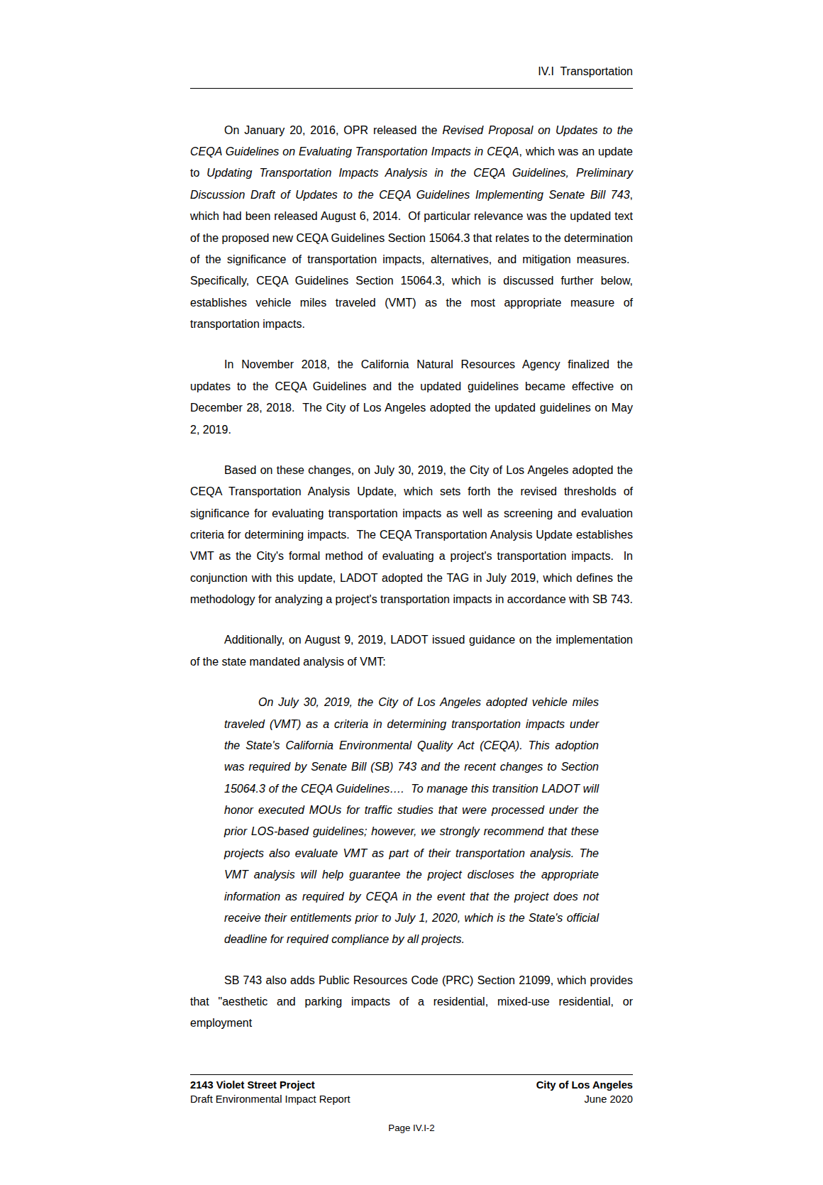IV.I Transportation
On January 20, 2016, OPR released the Revised Proposal on Updates to the CEQA Guidelines on Evaluating Transportation Impacts in CEQA, which was an update to Updating Transportation Impacts Analysis in the CEQA Guidelines, Preliminary Discussion Draft of Updates to the CEQA Guidelines Implementing Senate Bill 743, which had been released August 6, 2014. Of particular relevance was the updated text of the proposed new CEQA Guidelines Section 15064.3 that relates to the determination of the significance of transportation impacts, alternatives, and mitigation measures. Specifically, CEQA Guidelines Section 15064.3, which is discussed further below, establishes vehicle miles traveled (VMT) as the most appropriate measure of transportation impacts.
In November 2018, the California Natural Resources Agency finalized the updates to the CEQA Guidelines and the updated guidelines became effective on December 28, 2018. The City of Los Angeles adopted the updated guidelines on May 2, 2019.
Based on these changes, on July 30, 2019, the City of Los Angeles adopted the CEQA Transportation Analysis Update, which sets forth the revised thresholds of significance for evaluating transportation impacts as well as screening and evaluation criteria for determining impacts. The CEQA Transportation Analysis Update establishes VMT as the City's formal method of evaluating a project's transportation impacts. In conjunction with this update, LADOT adopted the TAG in July 2019, which defines the methodology for analyzing a project's transportation impacts in accordance with SB 743.
Additionally, on August 9, 2019, LADOT issued guidance on the implementation of the state mandated analysis of VMT:
On July 30, 2019, the City of Los Angeles adopted vehicle miles traveled (VMT) as a criteria in determining transportation impacts under the State's California Environmental Quality Act (CEQA). This adoption was required by Senate Bill (SB) 743 and the recent changes to Section 15064.3 of the CEQA Guidelines…. To manage this transition LADOT will honor executed MOUs for traffic studies that were processed under the prior LOS-based guidelines; however, we strongly recommend that these projects also evaluate VMT as part of their transportation analysis. The VMT analysis will help guarantee the project discloses the appropriate information as required by CEQA in the event that the project does not receive their entitlements prior to July 1, 2020, which is the State's official deadline for required compliance by all projects.
SB 743 also adds Public Resources Code (PRC) Section 21099, which provides that "aesthetic and parking impacts of a residential, mixed-use residential, or employment
2143 Violet Street Project
Draft Environmental Impact Report
City of Los Angeles
June 2020
Page IV.I-2